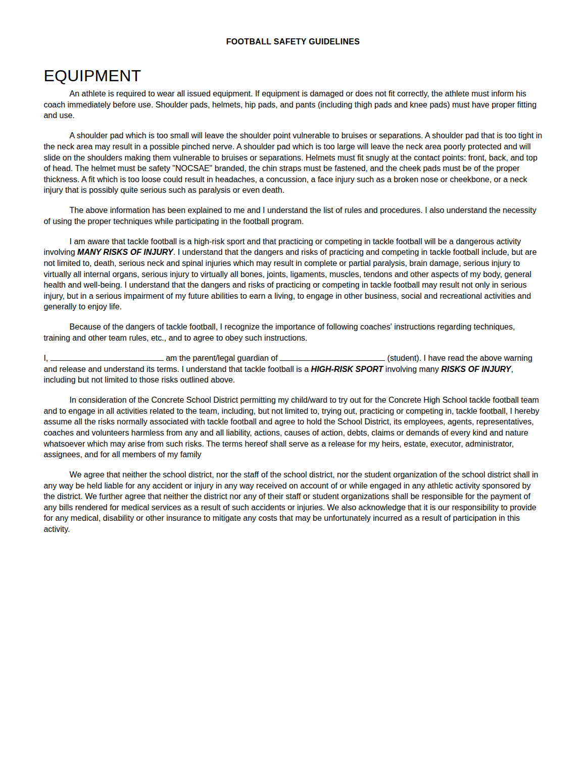FOOTBALL SAFETY GUIDELINES
EQUIPMENT
An athlete is required to wear all issued equipment. If equipment is damaged or does not fit correctly, the athlete must inform his coach immediately before use. Shoulder pads, helmets, hip pads, and pants (including thigh pads and knee pads) must have proper fitting and use.
A shoulder pad which is too small will leave the shoulder point vulnerable to bruises or separations. A shoulder pad that is too tight in the neck area may result in a possible pinched nerve. A shoulder pad which is too large will leave the neck area poorly protected and will slide on the shoulders making them vulnerable to bruises or separations. Helmets must fit snugly at the contact points: front, back, and top of head. The helmet must be safety "NOCSAE" branded, the chin straps must be fastened, and the cheek pads must be of the proper thickness. A fit which is too loose could result in headaches, a concussion, a face injury such as a broken nose or cheekbone, or a neck injury that is possibly quite serious such as paralysis or even death.
The above information has been explained to me and I understand the list of rules and procedures. I also understand the necessity of using the proper techniques while participating in the football program.
I am aware that tackle football is a high-risk sport and that practicing or competing in tackle football will be a dangerous activity involving MANY RISKS OF INJURY. I understand that the dangers and risks of practicing and competing in tackle football include, but are not limited to, death, serious neck and spinal injuries which may result in complete or partial paralysis, brain damage, serious injury to virtually all internal organs, serious injury to virtually all bones, joints, ligaments, muscles, tendons and other aspects of my body, general health and well-being. I understand that the dangers and risks of practicing or competing in tackle football may result not only in serious injury, but in a serious impairment of my future abilities to earn a living, to engage in other business, social and recreational activities and generally to enjoy life.
Because of the dangers of tackle football, I recognize the importance of following coaches' instructions regarding techniques, training and other team rules, etc., and to agree to obey such instructions.
I, am the parent/legal guardian of (student). I have read the above warning and release and understand its terms. I understand that tackle football is a HIGH-RISK SPORT involving many RISKS OF INJURY, including but not limited to those risks outlined above.
In consideration of the Concrete School District permitting my child/ward to try out for the Concrete High School tackle football team and to engage in all activities related to the team, including, but not limited to, trying out, practicing or competing in, tackle football, I hereby assume all the risks normally associated with tackle football and agree to hold the School District, its employees, agents, representatives, coaches and volunteers harmless from any and all liability, actions, causes of action, debts, claims or demands of every kind and nature whatsoever which may arise from such risks. The terms hereof shall serve as a release for my heirs, estate, executor, administrator, assignees, and for all members of my family
We agree that neither the school district, nor the staff of the school district, nor the student organization of the school district shall in any way be held liable for any accident or injury in any way received on account of or while engaged in any athletic activity sponsored by the district. We further agree that neither the district nor any of their staff or student organizations shall be responsible for the payment of any bills rendered for medical services as a result of such accidents or injuries. We also acknowledge that it is our responsibility to provide for any medical, disability or other insurance to mitigate any costs that may be unfortunately incurred as a result of participation in this activity.